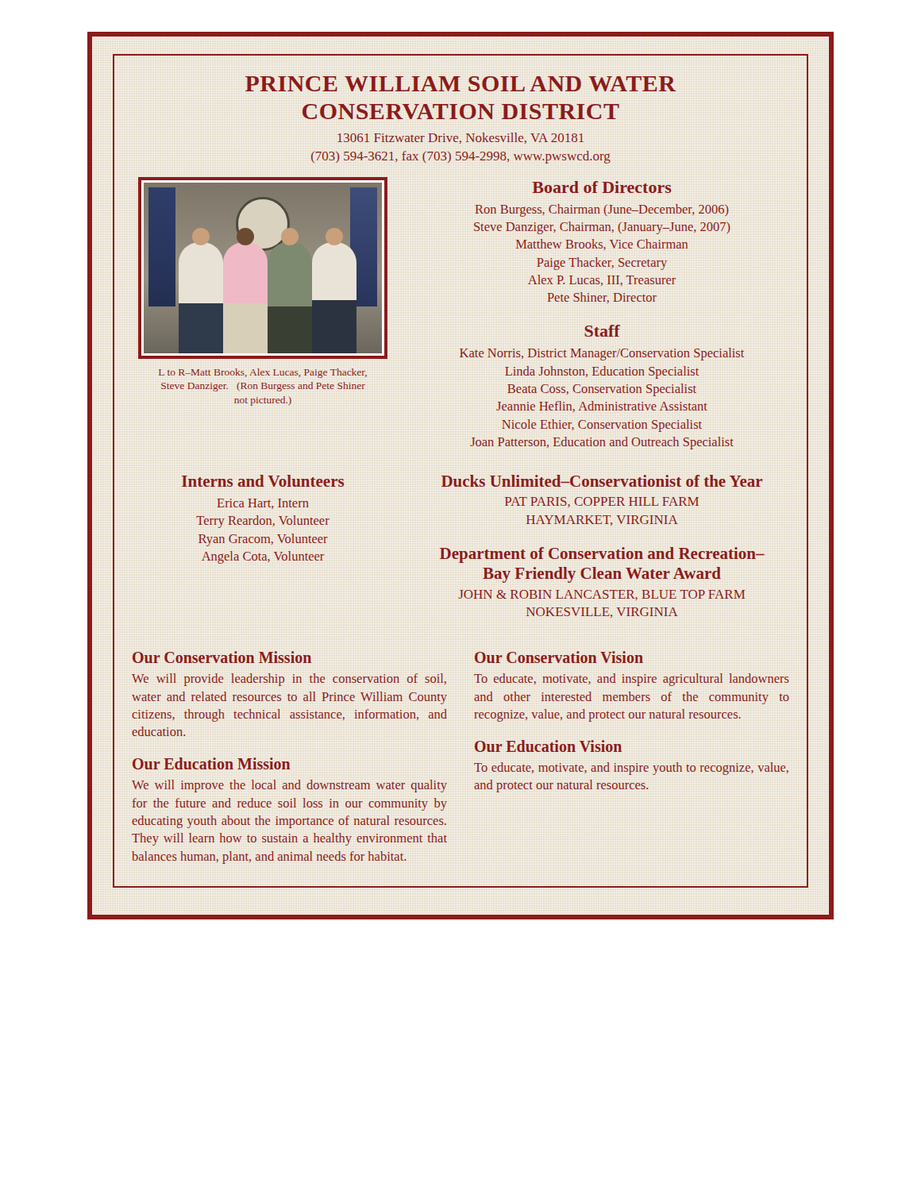PRINCE WILLIAM SOIL AND WATER
CONSERVATION DISTRICT
13061 Fitzwater Drive, Nokesville, VA 20181
(703) 594-3621, fax (703) 594-2998, www.pwswcd.org
L to R–Matt Brooks, Alex Lucas, Paige Thacker,
Steve Danziger. (Ron Burgess and Pete Shiner
not pictured.)
Board of Directors
Ron Burgess, Chairman (June–December, 2006)
Steve Danziger, Chairman, (January–June, 2007)
Matthew Brooks, Vice Chairman
Paige Thacker, Secretary
Alex P. Lucas, III, Treasurer
Pete Shiner, Director
Staff
Kate Norris, District Manager/Conservation Specialist
Linda Johnston, Education Specialist
Beata Coss, Conservation Specialist
Jeannie Heflin, Administrative Assistant
Nicole Ethier, Conservation Specialist
Joan Patterson, Education and Outreach Specialist
Interns and Volunteers
Erica Hart, Intern
Terry Reardon, Volunteer
Ryan Gracom, Volunteer
Angela Cota, Volunteer
Ducks Unlimited–Conservationist of the Year
PAT PARIS, COPPER HILL FARM
HAYMARKET, VIRGINIA
Department of Conservation and Recreation–
Bay Friendly Clean Water Award
JOHN & ROBIN LANCASTER, BLUE TOP FARM
NOKESVILLE, VIRGINIA
Our Conservation Mission
We will provide leadership in the conservation of soil, water and related resources to all Prince William County citizens, through technical assistance, information, and education.
Our Education Mission
We will improve the local and downstream water quality for the future and reduce soil loss in our community by educating youth about the importance of natural resources. They will learn how to sustain a healthy environment that balances human, plant, and animal needs for habitat.
Our Conservation Vision
To educate, motivate, and inspire agricultural landowners and other interested members of the community to recognize, value, and protect our natural resources.
Our Education Vision
To educate, motivate, and inspire youth to recognize, value, and protect our natural resources.